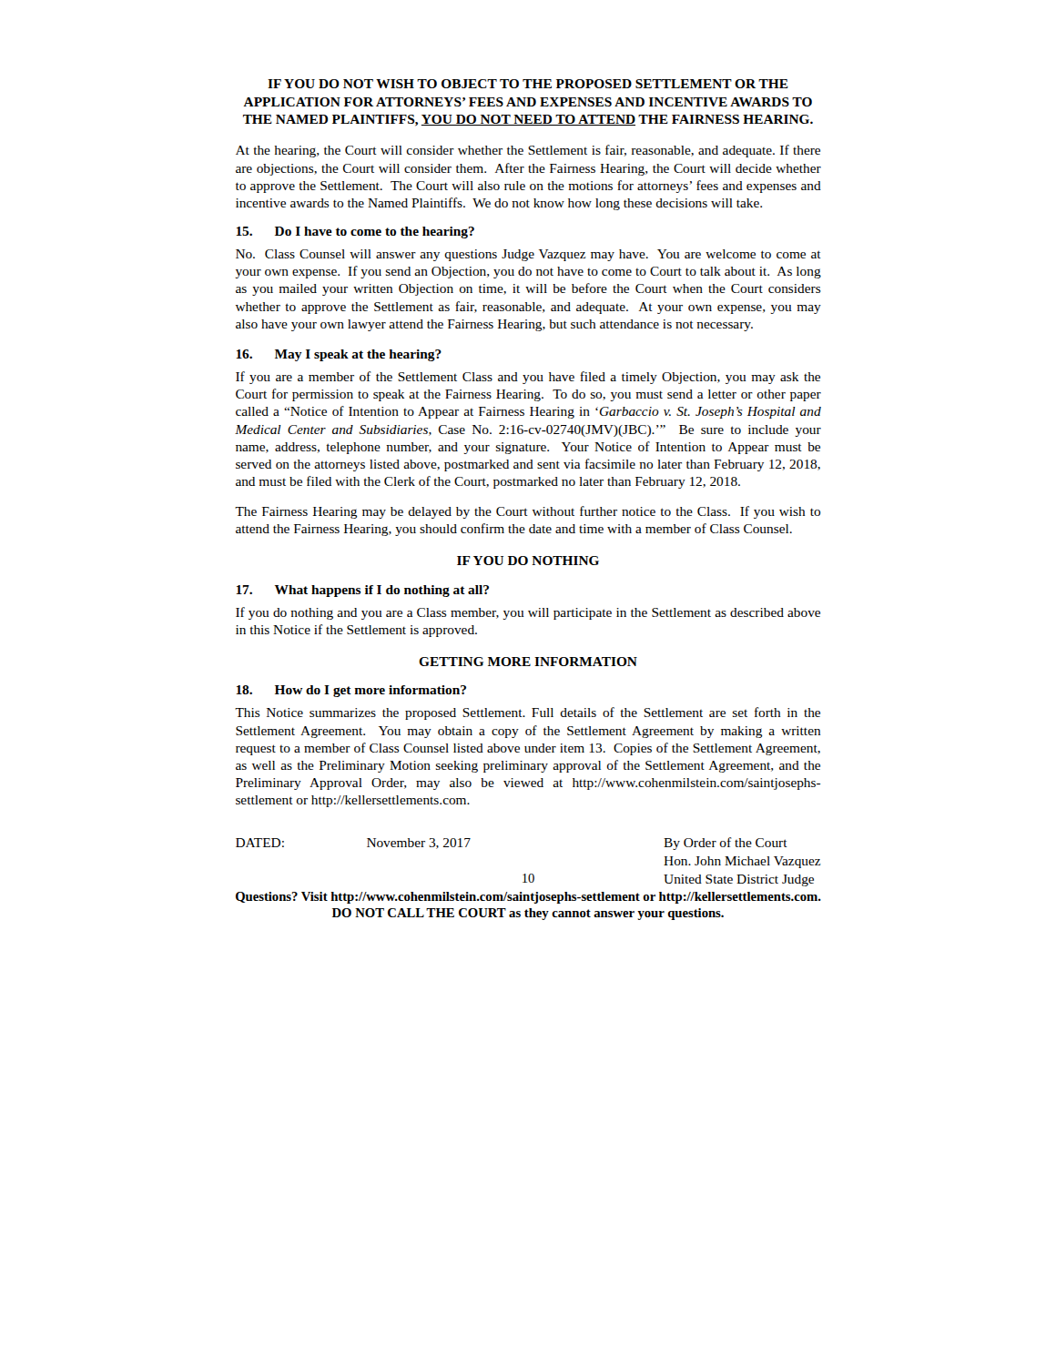If you do not wish to object to the proposed Settlement or the application for attorneys’ fees and expenses and incentive awards to the Named Plaintiffs, you do not need to attend the Fairness Hearing.
At the hearing, the Court will consider whether the Settlement is fair, reasonable, and adequate. If there are objections, the Court will consider them. After the Fairness Hearing, the Court will decide whether to approve the Settlement. The Court will also rule on the motions for attorneys’ fees and expenses and incentive awards to the Named Plaintiffs. We do not know how long these decisions will take.
15. Do I have to come to the hearing?
No. Class Counsel will answer any questions Judge Vazquez may have. You are welcome to come at your own expense. If you send an Objection, you do not have to come to Court to talk about it. As long as you mailed your written Objection on time, it will be before the Court when the Court considers whether to approve the Settlement as fair, reasonable, and adequate. At your own expense, you may also have your own lawyer attend the Fairness Hearing, but such attendance is not necessary.
16. May I speak at the hearing?
If you are a member of the Settlement Class and you have filed a timely Objection, you may ask the Court for permission to speak at the Fairness Hearing. To do so, you must send a letter or other paper called a “Notice of Intention to Appear at Fairness Hearing in ‘Garbaccio v. St. Joseph’s Hospital and Medical Center and Subsidiaries, Case No. 2:16-cv-02740(JMV)(JBC).’” Be sure to include your name, address, telephone number, and your signature. Your Notice of Intention to Appear must be served on the attorneys listed above, postmarked and sent via facsimile no later than February 12, 2018, and must be filed with the Clerk of the Court, postmarked no later than February 12, 2018.
The Fairness Hearing may be delayed by the Court without further notice to the Class. If you wish to attend the Fairness Hearing, you should confirm the date and time with a member of Class Counsel.
If you do nothing
17. What happens if I do nothing at all?
If you do nothing and you are a Class member, you will participate in the Settlement as described above in this Notice if the Settlement is approved.
Getting more information
18. How do I get more information?
This Notice summarizes the proposed Settlement. Full details of the Settlement are set forth in the Settlement Agreement. You may obtain a copy of the Settlement Agreement by making a written request to a member of Class Counsel listed above under item 13. Copies of the Settlement Agreement, as well as the Preliminary Motion seeking preliminary approval of the Settlement Agreement, and the Preliminary Approval Order, may also be viewed at http://www.cohenmilstein.com/saintjosephs-settlement or http://kellersettlements.com.
DATED: November 3, 2017
By Order of the Court
Hon. John Michael Vazquez
United State District Judge
10
Questions? Visit http://www.cohenmilstein.com/saintjosephs-settlement or http://kellersettlements.com.
Do not call the court as they cannot answer your questions.